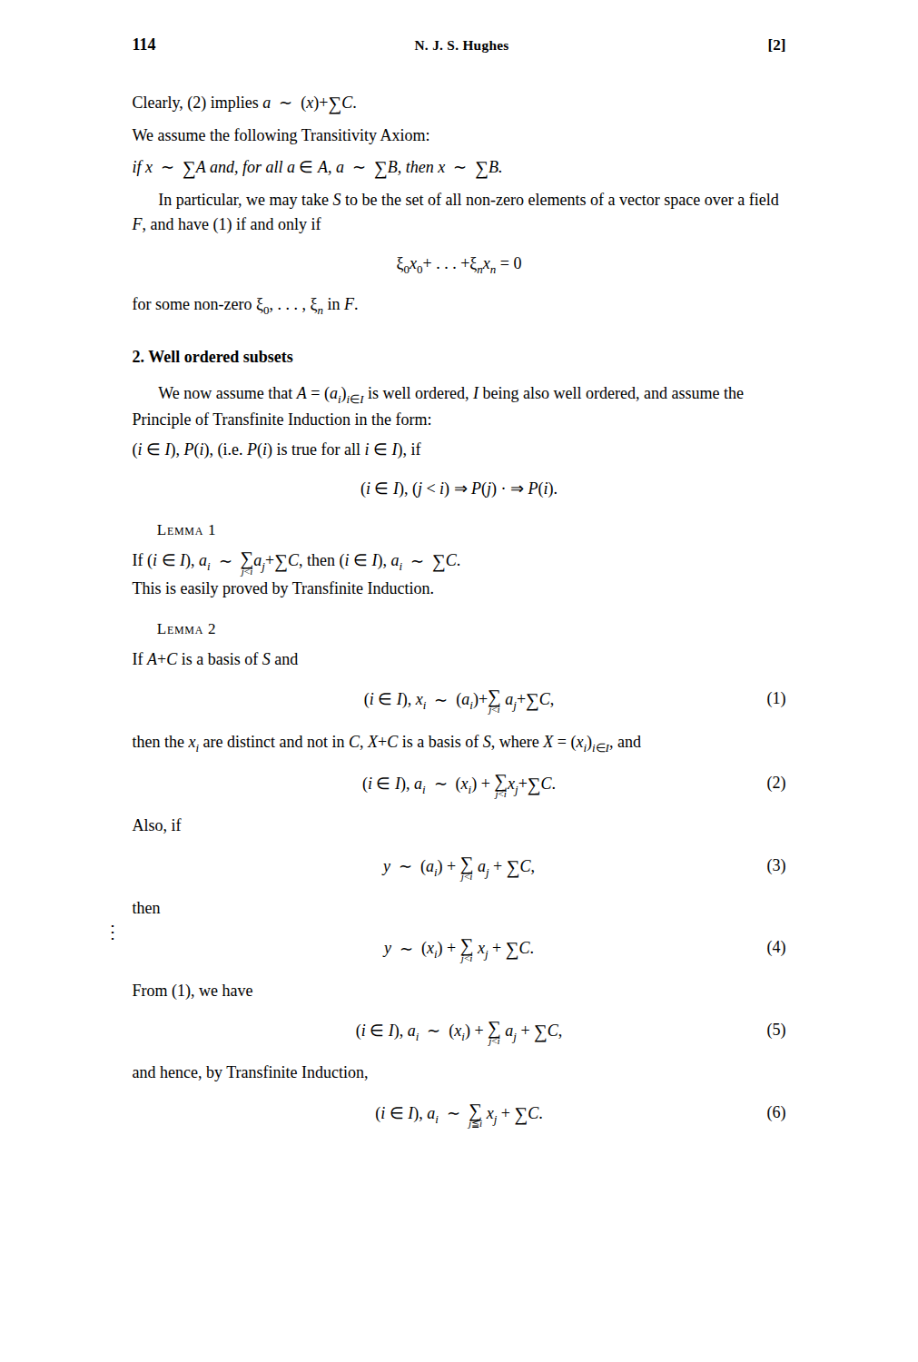114 N. J. S. Hughes [2]
Clearly, (2) implies a ∼ (x)+∑C.
We assume the following Transitivity Axiom:
if x ∼ ∑A and, for all a ∈ A, a ∼ ∑B, then x ∼ ∑B.
In particular, we may take S to be the set of all non-zero elements of a vector space over a field F, and have (1) if and only if
ξ0 x 0+ . . . +ξnxn = 0
for some non-zero ξ0, . . . , ξn in F.
2. Well ordered subsets
We now assume that A = (ai)i∈I is well ordered, I being also well ordered, and assume the Principle of Transfinite Induction in the form:
(i ∈ I), P(i), (i.e. P(i) is true for all i ∈ I), if
(i ∈ I), (j < i) ⇒ P(j) · ⇒ P(i).
Lemma 1
If (i ∈ I), ai ∼ ∑j<i aj+∑C, then (i ∈ I), ai ∼ ∑C.
This is easily proved by Transfinite Induction.
Lemma 2
If A+C is a basis of S and
(i ∈ I), xi ∼ (ai)+∑j<i aj+∑C,(1)
then the xi are distinct and not in C, X+C is a basis of S, where X = (xi)i∈I, and
(i ∈ I), ai ∼ (xi) + ∑j<i xj+∑C.(2)
Also, if
y ∼ (ai) + ∑j<i aj + ∑C,(3)
then
⋮
y ∼ (xi) + ∑j<i xj + ∑C.(4)
From (1), we have
(i ∈ I), ai ∼ (xi) + ∑j<i aj + ∑C,(5)
and hence, by Transfinite Induction,
(i ∈ I), ai ∼ ∑j≦i xj + ∑C.(6)